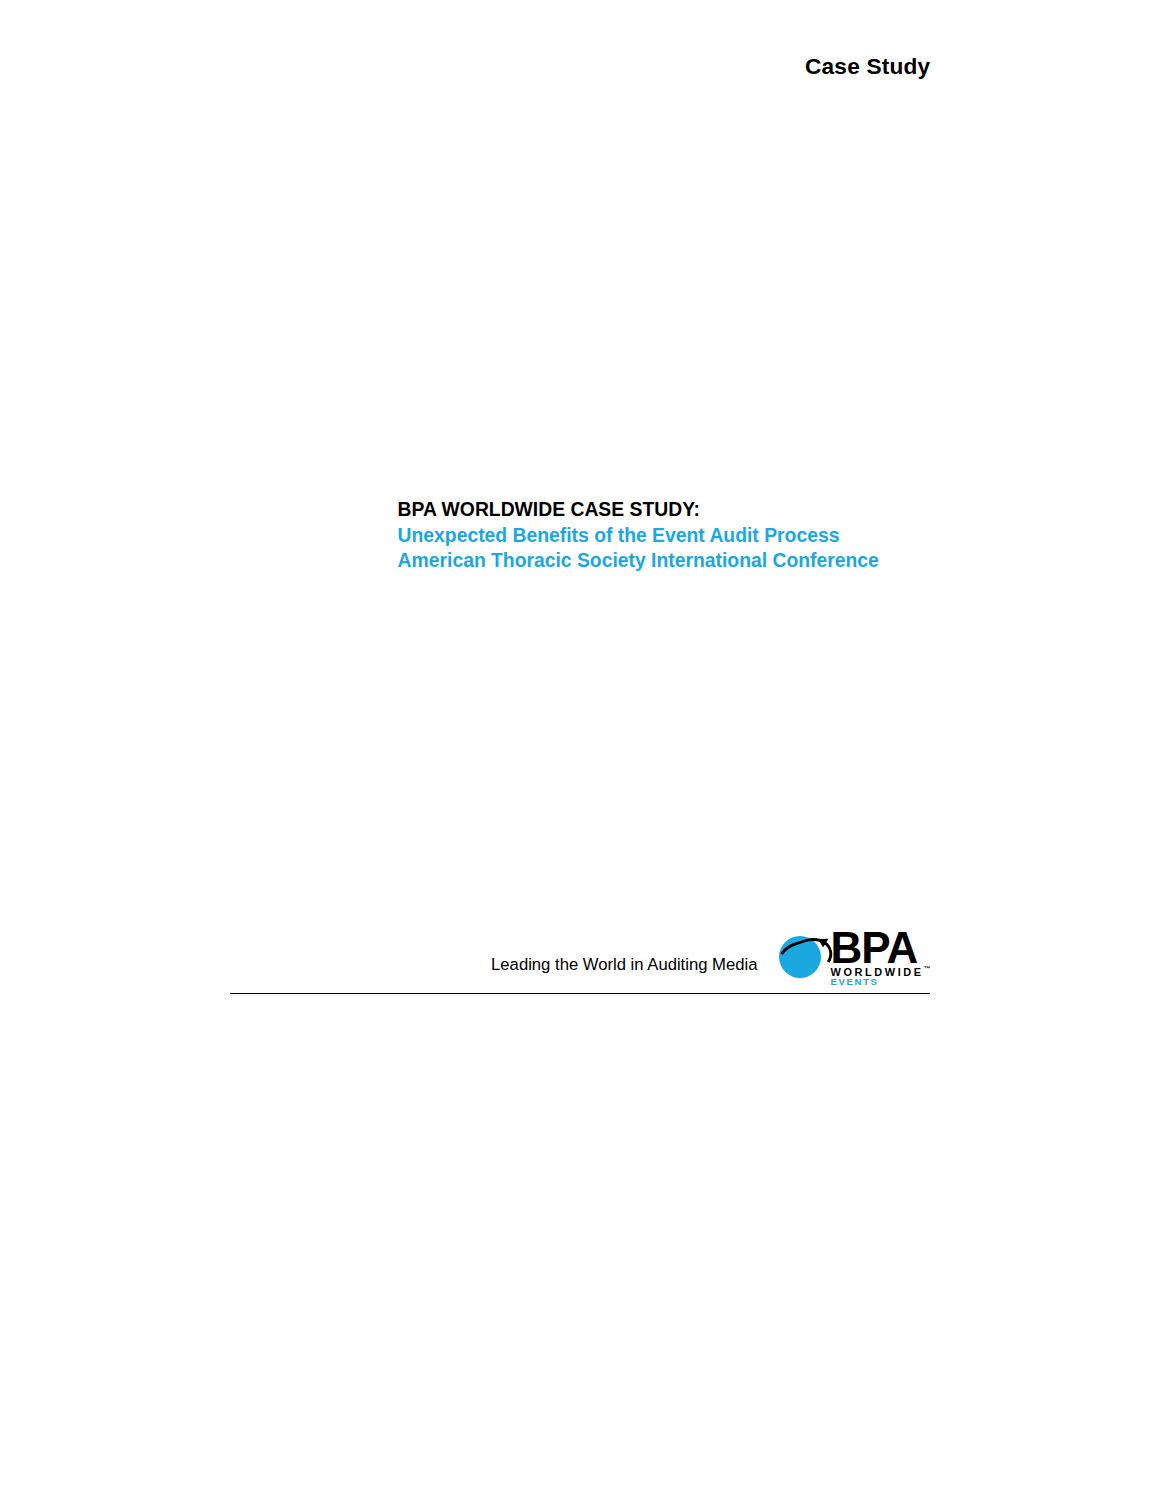Case Study
BPA WORLDWIDE CASE STUDY:
Unexpected Benefits of the Event Audit Process
American Thoracic Society International Conference
Leading the World in Auditing Media
BPA
WORLDWIDE™
EVENTS